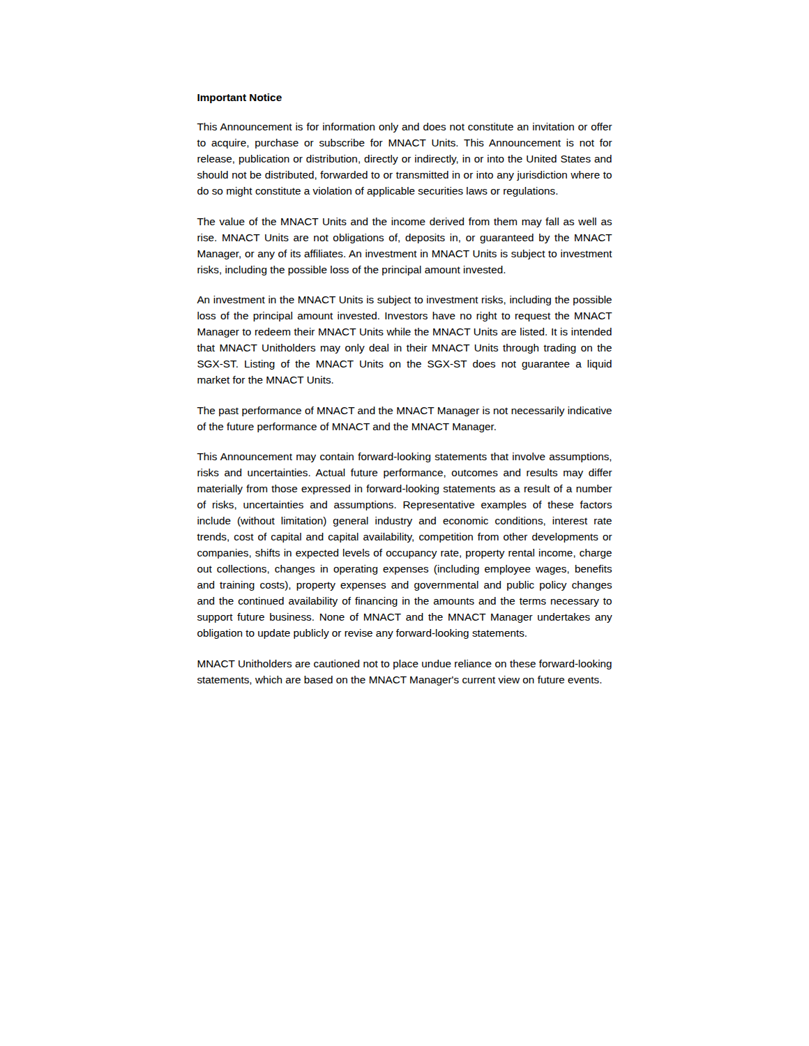Important Notice
This Announcement is for information only and does not constitute an invitation or offer to acquire, purchase or subscribe for MNACT Units. This Announcement is not for release, publication or distribution, directly or indirectly, in or into the United States and should not be distributed, forwarded to or transmitted in or into any jurisdiction where to do so might constitute a violation of applicable securities laws or regulations.
The value of the MNACT Units and the income derived from them may fall as well as rise. MNACT Units are not obligations of, deposits in, or guaranteed by the MNACT Manager, or any of its affiliates. An investment in MNACT Units is subject to investment risks, including the possible loss of the principal amount invested.
An investment in the MNACT Units is subject to investment risks, including the possible loss of the principal amount invested. Investors have no right to request the MNACT Manager to redeem their MNACT Units while the MNACT Units are listed. It is intended that MNACT Unitholders may only deal in their MNACT Units through trading on the SGX-ST. Listing of the MNACT Units on the SGX-ST does not guarantee a liquid market for the MNACT Units.
The past performance of MNACT and the MNACT Manager is not necessarily indicative of the future performance of MNACT and the MNACT Manager.
This Announcement may contain forward-looking statements that involve assumptions, risks and uncertainties. Actual future performance, outcomes and results may differ materially from those expressed in forward-looking statements as a result of a number of risks, uncertainties and assumptions. Representative examples of these factors include (without limitation) general industry and economic conditions, interest rate trends, cost of capital and capital availability, competition from other developments or companies, shifts in expected levels of occupancy rate, property rental income, charge out collections, changes in operating expenses (including employee wages, benefits and training costs), property expenses and governmental and public policy changes and the continued availability of financing in the amounts and the terms necessary to support future business. None of MNACT and the MNACT Manager undertakes any obligation to update publicly or revise any forward-looking statements.
MNACT Unitholders are cautioned not to place undue reliance on these forward-looking statements, which are based on the MNACT Manager's current view on future events.